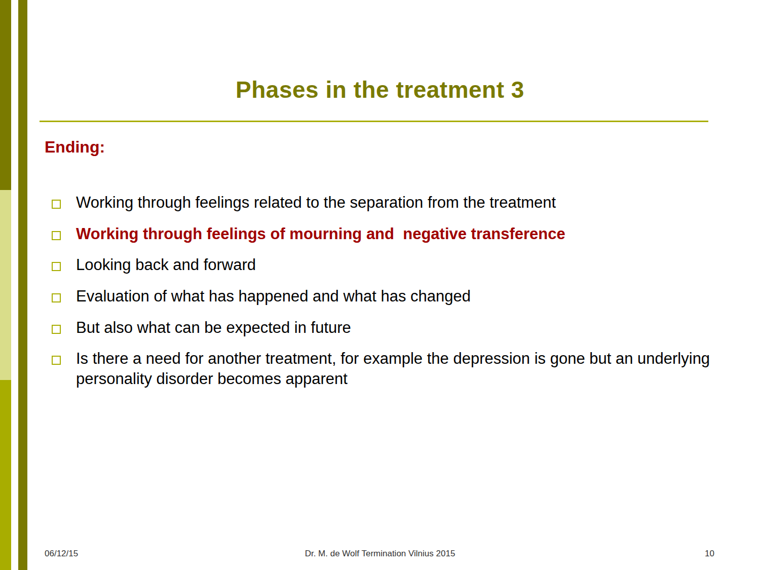Phases in the treatment 3
Ending:
Working through feelings related to the separation from the treatment
Working through feelings of mourning and negative transference
Looking back and forward
Evaluation of what has happened and what has changed
But also what can be expected in future
Is there a need for another treatment, for example the depression is gone but an underlying personality disorder becomes apparent
06/12/15 Dr. M. de Wolf Termination Vilnius 2015 10